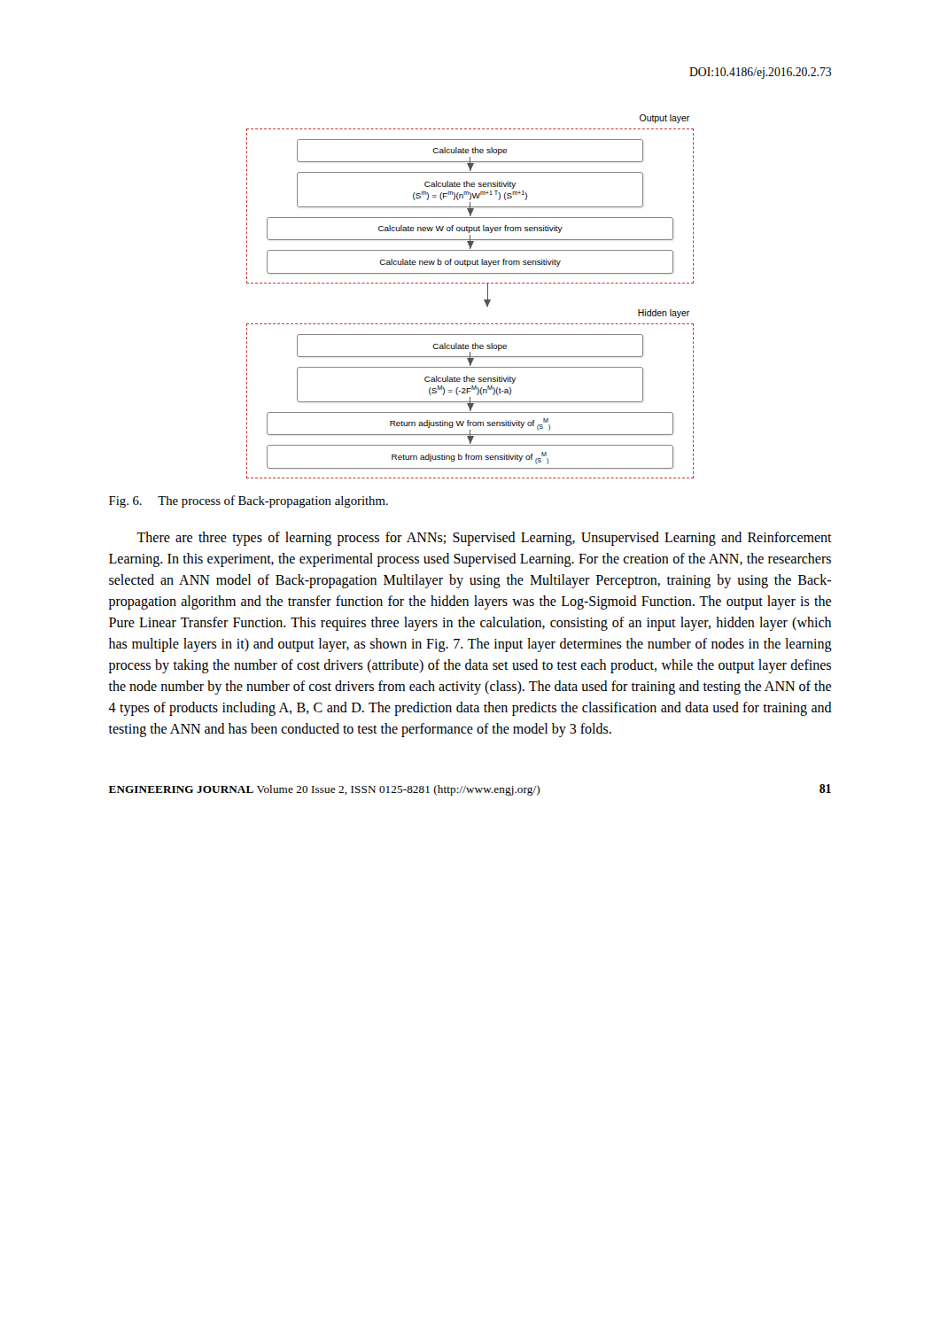DOI:10.4186/ej.2016.20.2.73
Output layer
Calculate the slope
Calculate the sensitivity
(Sm) = (Fm)(nm)Wm+1 T) (Sm+1)
Calculate new W of output layer from sensitivity
Calculate new b of output layer from sensitivity
Hidden layer
Calculate the slope
Calculate the sensitivity
(SM) = (-2FM)(nM)(t-a)
Return adjusting W from sensitivity of (SM)
Return adjusting b from sensitivity of (SM)
Fig. 6. The process of Back-propagation algorithm.
There are three types of learning process for ANNs; Supervised Learning, Unsupervised Learning and Reinforcement Learning. In this experiment, the experimental process used Supervised Learning. For the creation of the ANN, the researchers selected an ANN model of Back-propagation Multilayer by using the Multilayer Perceptron, training by using the Back-propagation algorithm and the transfer function for the hidden layers was the Log-Sigmoid Function. The output layer is the Pure Linear Transfer Function. This requires three layers in the calculation, consisting of an input layer, hidden layer (which has multiple layers in it) and output layer, as shown in Fig. 7. The input layer determines the number of nodes in the learning process by taking the number of cost drivers (attribute) of the data set used to test each product, while the output layer defines the node number by the number of cost drivers from each activity (class). The data used for training and testing the ANN of the 4 types of products including A, B, C and D. The prediction data then predicts the classification and data used for training and testing the ANN and has been conducted to test the performance of the model by 3 folds.
ENGINEERING JOURNAL Volume 20 Issue 2, ISSN 0125-8281 (http://www.engj.org/)
81